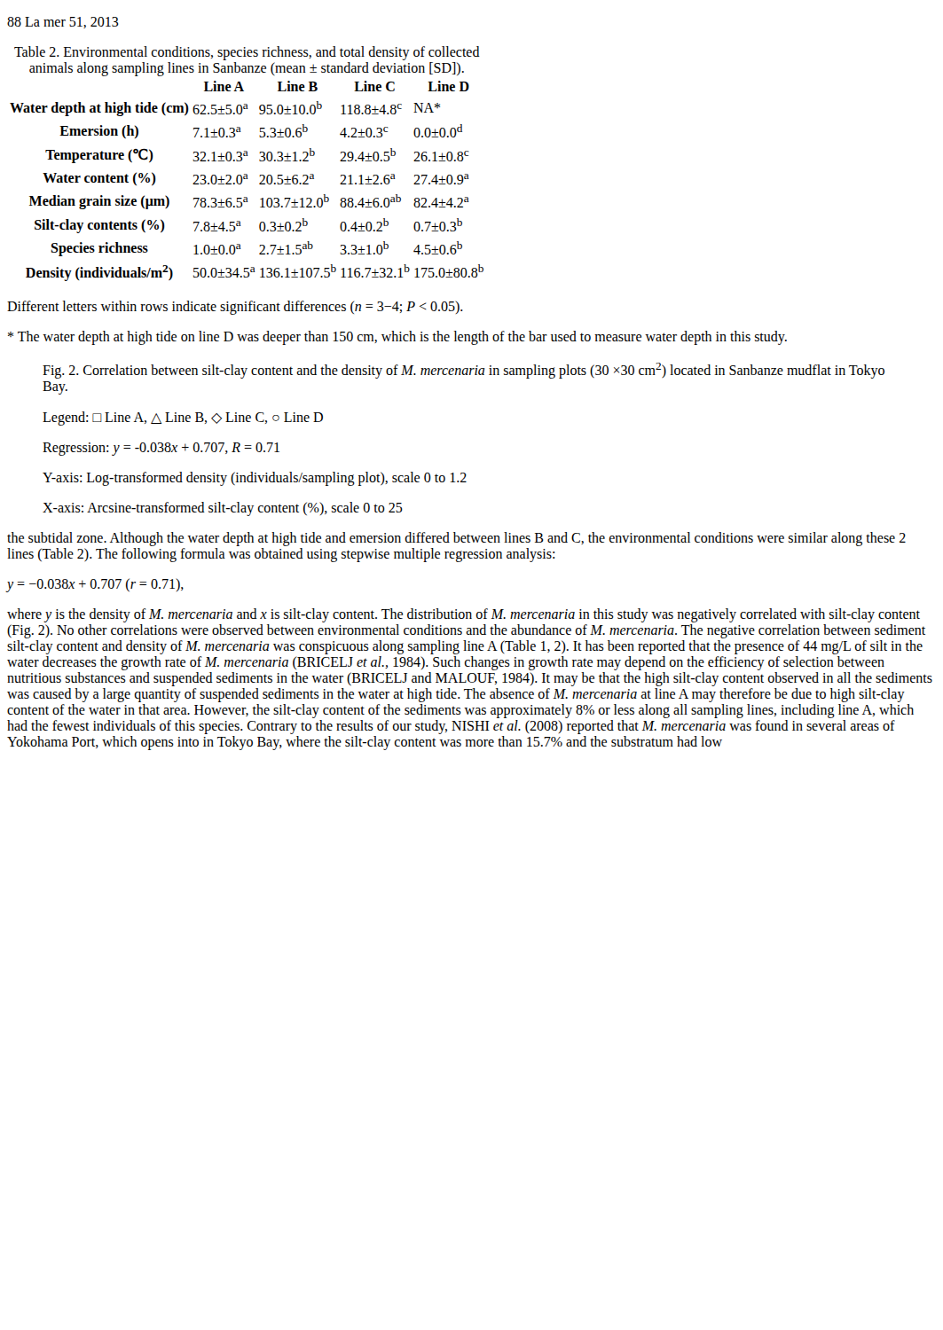88 La mer 51, 2013
Table 2. Environmental conditions, species richness, and total density of collected animals along sampling lines in Sanbanze (mean ± standard deviation [SD]).
| | Line A | Line B | Line C | Line D |
| --- | --- | --- | --- | --- |
| Water depth at high tide (cm) | 62.5±5.0 a | 95.0±10.0 b | 118.8±4.8 c | NA* |
| Emersion (h) | 7.1±0.3 a | 5.3±0.6 b | 4.2±0.3 c | 0.0±0.0 d |
| Temperature (℃) | 32.1±0.3 a | 30.3±1.2 b | 29.4±0.5 b | 26.1±0.8 c |
| Water content (%) | 23.0±2.0 a | 20.5±6.2 a | 21.1±2.6 a | 27.4±0.9 a |
| Median grain size (μm) | 78.3±6.5 a | 103.7±12.0 b | 88.4±6.0 ab | 82.4±4.2 a |
| Silt-clay contents (%) | 7.8±4.5 a | 0.3±0.2 b | 0.4±0.2 b | 0.7±0.3 b |
| Species richness | 1.0±0.0 a | 2.7±1.5 ab | 3.3±1.0 b | 4.5±0.6 b |
| Density (individuals/m 2 ) | 50.0±34.5 a | 136.1±107.5 b | 116.7±32.1 b | 175.0±80.8 b |
Different letters within rows indicate significant differences (n = 3−4; P < 0.05).
* The water depth at high tide on line D was deeper than 150 cm, which is the length of the bar used to measure water depth in this study.
Fig. 2. Correlation between silt-clay content and the density of M. mercenaria in sampling plots (30 ×30 cm2) located in Sanbanze mudflat in Tokyo Bay.
Legend: □ Line A, △ Line B, ◇ Line C, ○ Line D
Regression: y = -0.038x + 0.707, R = 0.71
Y-axis: Log-transformed density (individuals/sampling plot), scale 0 to 1.2
X-axis: Arcsine-transformed silt-clay content (%), scale 0 to 25
the subtidal zone. Although the water depth at high tide and emersion differed between lines B and C, the environmental conditions were similar along these 2 lines (Table 2). The following formula was obtained using stepwise multiple regression analysis:
y = −0.038x + 0.707 (r = 0.71),
where y is the density of M. mercenaria and x is silt-clay content. The distribution of M. mercenaria in this study was negatively correlated with silt-clay content (Fig. 2). No other correlations were observed between environmental conditions and the abundance of M. mercenaria. The negative correlation between sediment silt-clay content and density of M. mercenaria was conspicuous along sampling line A (Table 1, 2). It has been reported that the presence of 44 mg/L of silt in the water decreases the growth rate of M. mercenaria (BRICELJ et al., 1984). Such changes in growth rate may depend on the efficiency of selection between nutritious substances and suspended sediments in the water (BRICELJ and MALOUF, 1984). It may be that the high silt-clay content observed in all the sediments was caused by a large quantity of suspended sediments in the water at high tide. The absence of M. mercenaria at line A may therefore be due to high silt-clay content of the water in that area. However, the silt-clay content of the sediments was approximately 8% or less along all sampling lines, including line A, which had the fewest individuals of this species. Contrary to the results of our study, NISHI et al. (2008) reported that M. mercenaria was found in several areas of Yokohama Port, which opens into in Tokyo Bay, where the silt-clay content was more than 15.7% and the substratum had low